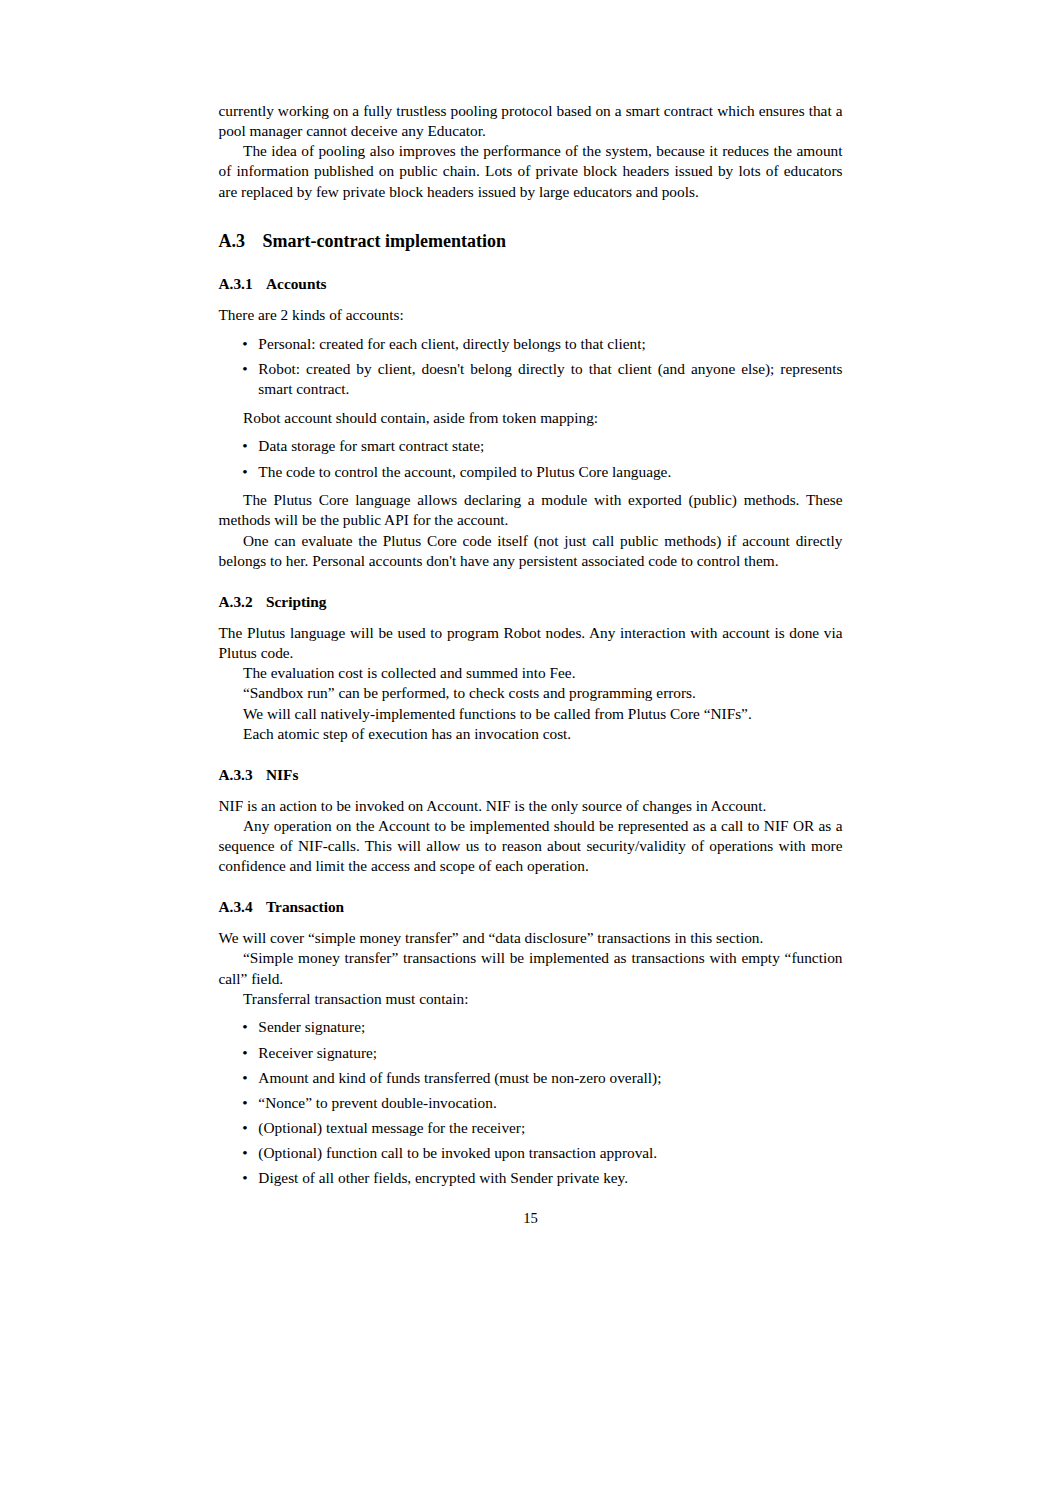currently working on a fully trustless pooling protocol based on a smart contract which ensures that a pool manager cannot deceive any Educator.
The idea of pooling also improves the performance of the system, because it reduces the amount of information published on public chain. Lots of private block headers issued by lots of educators are replaced by few private block headers issued by large educators and pools.
A.3 Smart-contract implementation
A.3.1 Accounts
There are 2 kinds of accounts:
Personal: created for each client, directly belongs to that client;
Robot: created by client, doesn't belong directly to that client (and anyone else); represents smart contract.
Robot account should contain, aside from token mapping:
Data storage for smart contract state;
The code to control the account, compiled to Plutus Core language.
The Plutus Core language allows declaring a module with exported (public) methods. These methods will be the public API for the account.
One can evaluate the Plutus Core code itself (not just call public methods) if account directly belongs to her. Personal accounts don't have any persistent associated code to control them.
A.3.2 Scripting
The Plutus language will be used to program Robot nodes. Any interaction with account is done via Plutus code.
The evaluation cost is collected and summed into Fee.
“Sandbox run” can be performed, to check costs and programming errors.
We will call natively-implemented functions to be called from Plutus Core “NIFs”.
Each atomic step of execution has an invocation cost.
A.3.3 NIFs
NIF is an action to be invoked on Account. NIF is the only source of changes in Account.
Any operation on the Account to be implemented should be represented as a call to NIF OR as a sequence of NIF-calls. This will allow us to reason about security/validity of operations with more confidence and limit the access and scope of each operation.
A.3.4 Transaction
We will cover “simple money transfer” and “data disclosure” transactions in this section.
“Simple money transfer” transactions will be implemented as transactions with empty “function call” field.
Transferral transaction must contain:
Sender signature;
Receiver signature;
Amount and kind of funds transferred (must be non-zero overall);
“Nonce” to prevent double-invocation.
(Optional) textual message for the receiver;
(Optional) function call to be invoked upon transaction approval.
Digest of all other fields, encrypted with Sender private key.
15